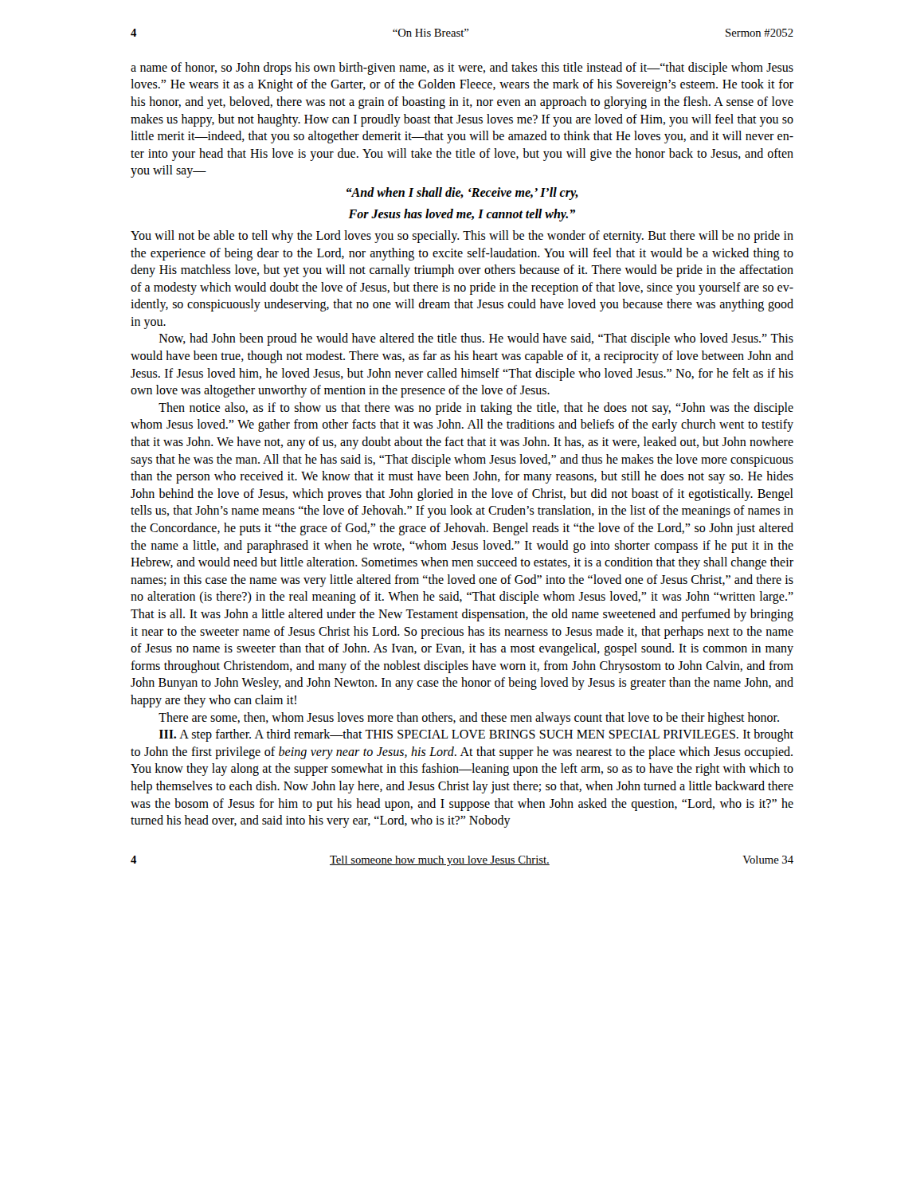4 “On His Breast” Sermon #2052
a name of honor, so John drops his own birth-given name, as it were, and takes this title instead of it—“that disciple whom Jesus loves.” He wears it as a Knight of the Garter, or of the Golden Fleece, wears the mark of his Sovereign’s esteem. He took it for his honor, and yet, beloved, there was not a grain of boasting in it, nor even an approach to glorying in the flesh. A sense of love makes us happy, but not haughty. How can I proudly boast that Jesus loves me? If you are loved of Him, you will feel that you so little merit it—indeed, that you so altogether demerit it—that you will be amazed to think that He loves you, and it will never enter into your head that His love is your due. You will take the title of love, but you will give the honor back to Jesus, and often you will say—
“And when I shall die, ‘Receive me,’ I’ll cry,
For Jesus has loved me, I cannot tell why.”
You will not be able to tell why the Lord loves you so specially. This will be the wonder of eternity. But there will be no pride in the experience of being dear to the Lord, nor anything to excite self-laudation. You will feel that it would be a wicked thing to deny His matchless love, but yet you will not carnally triumph over others because of it. There would be pride in the affectation of a modesty which would doubt the love of Jesus, but there is no pride in the reception of that love, since you yourself are so evidently, so conspicuously undeserving, that no one will dream that Jesus could have loved you because there was anything good in you.
Now, had John been proud he would have altered the title thus. He would have said, “That disciple who loved Jesus.” This would have been true, though not modest. There was, as far as his heart was capable of it, a reciprocity of love between John and Jesus. If Jesus loved him, he loved Jesus, but John never called himself “That disciple who loved Jesus.” No, for he felt as if his own love was altogether unworthy of mention in the presence of the love of Jesus.
Then notice also, as if to show us that there was no pride in taking the title, that he does not say, “John was the disciple whom Jesus loved.” We gather from other facts that it was John. All the traditions and beliefs of the early church went to testify that it was John. We have not, any of us, any doubt about the fact that it was John. It has, as it were, leaked out, but John nowhere says that he was the man. All that he has said is, “That disciple whom Jesus loved,” and thus he makes the love more conspicuous than the person who received it. We know that it must have been John, for many reasons, but still he does not say so. He hides John behind the love of Jesus, which proves that John gloried in the love of Christ, but did not boast of it egotistically. Bengel tells us, that John’s name means “the love of Jehovah.” If you look at Cruden’s translation, in the list of the meanings of names in the Concordance, he puts it “the grace of God,” the grace of Jehovah. Bengel reads it “the love of the Lord,” so John just altered the name a little, and paraphrased it when he wrote, “whom Jesus loved.” It would go into shorter compass if he put it in the Hebrew, and would need but little alteration. Sometimes when men succeed to estates, it is a condition that they shall change their names; in this case the name was very little altered from “the loved one of God” into the “loved one of Jesus Christ,” and there is no alteration (is there?) in the real meaning of it. When he said, “That disciple whom Jesus loved,” it was John “written large.” That is all. It was John a little altered under the New Testament dispensation, the old name sweetened and perfumed by bringing it near to the sweeter name of Jesus Christ his Lord. So precious has its nearness to Jesus made it, that perhaps next to the name of Jesus no name is sweeter than that of John. As Ivan, or Evan, it has a most evangelical, gospel sound. It is common in many forms throughout Christendom, and many of the noblest disciples have worn it, from John Chrysostom to John Calvin, and from John Bunyan to John Wesley, and John Newton. In any case the honor of being loved by Jesus is greater than the name John, and happy are they who can claim it!
There are some, then, whom Jesus loves more than others, and these men always count that love to be their highest honor.
III. A step farther. A third remark—that this special love brings such men special privileges. It brought to John the first privilege of being very near to Jesus, his Lord. At that supper he was nearest to the place which Jesus occupied. You know they lay along at the supper somewhat in this fashion—leaning upon the left arm, so as to have the right with which to help themselves to each dish. Now John lay here, and Jesus Christ lay just there; so that, when John turned a little backward there was the bosom of Jesus for him to put his head upon, and I suppose that when John asked the question, “Lord, who is it?” he turned his head over, and said into his very ear, “Lord, who is it?” Nobody
4 Tell someone how much you love Jesus Christ. Volume 34